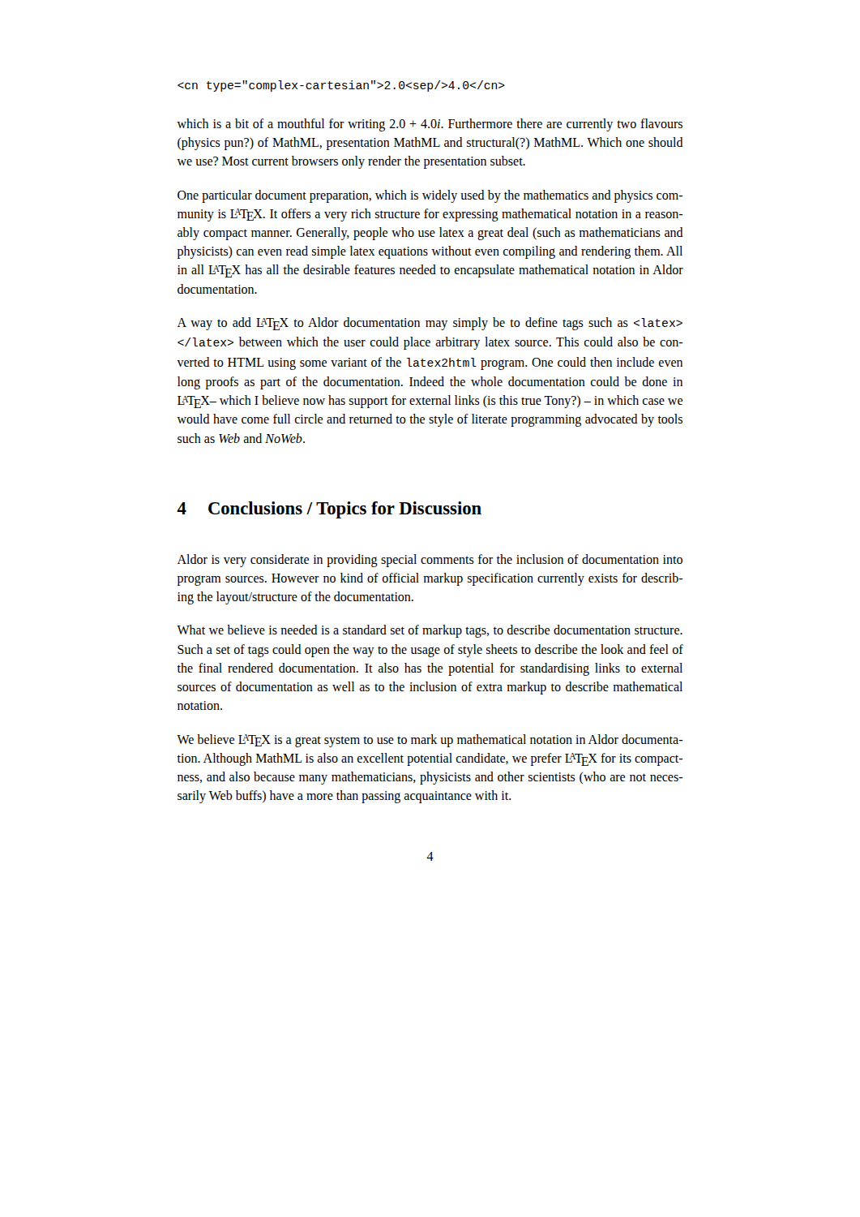<cn type="complex-cartesian">2.0<sep/>4.0</cn>
which is a bit of a mouthful for writing 2.0 + 4.0i. Furthermore there are currently two flavours (physics pun?) of MathML, presentation MathML and structural(?) MathML. Which one should we use? Most current browsers only render the presentation subset.
One particular document preparation, which is widely used by the mathematics and physics community is LaTe X. It offers a very rich structure for expressing mathematical notation in a reasonably compact manner. Generally, people who use latex a great deal (such as mathematicians and physicists) can even read simple latex equations without even compiling and rendering them. All in all LaTe X has all the desirable features needed to encapsulate mathematical notation in Aldor documentation.
A way to add LaTe X to Aldor documentation may simply be to define tags such as <latex> </latex> between which the user could place arbitrary latex source. This could also be converted to HTML using some variant of the latex2html program. One could then include even long proofs as part of the documentation. Indeed the whole documentation could be done in LaTe X– which I believe now has support for external links (is this true Tony?) – in which case we would have come full circle and returned to the style of literate programming advocated by tools such as Web and NoWeb.
4 Conclusions / Topics for Discussion
Aldor is very considerate in providing special comments for the inclusion of documentation into program sources. However no kind of official markup specification currently exists for describing the layout/structure of the documentation.
What we believe is needed is a standard set of markup tags, to describe documentation structure. Such a set of tags could open the way to the usage of style sheets to describe the look and feel of the final rendered documentation. It also has the potential for standardising links to external sources of documentation as well as to the inclusion of extra markup to describe mathematical notation.
We believe LaTe X is a great system to use to mark up mathematical notation in Aldor documentation. Although MathML is also an excellent potential candidate, we prefer LaTe X for its compactness, and also because many mathematicians, physicists and other scientists (who are not necessarily Web buffs) have a more than passing acquaintance with it.
4